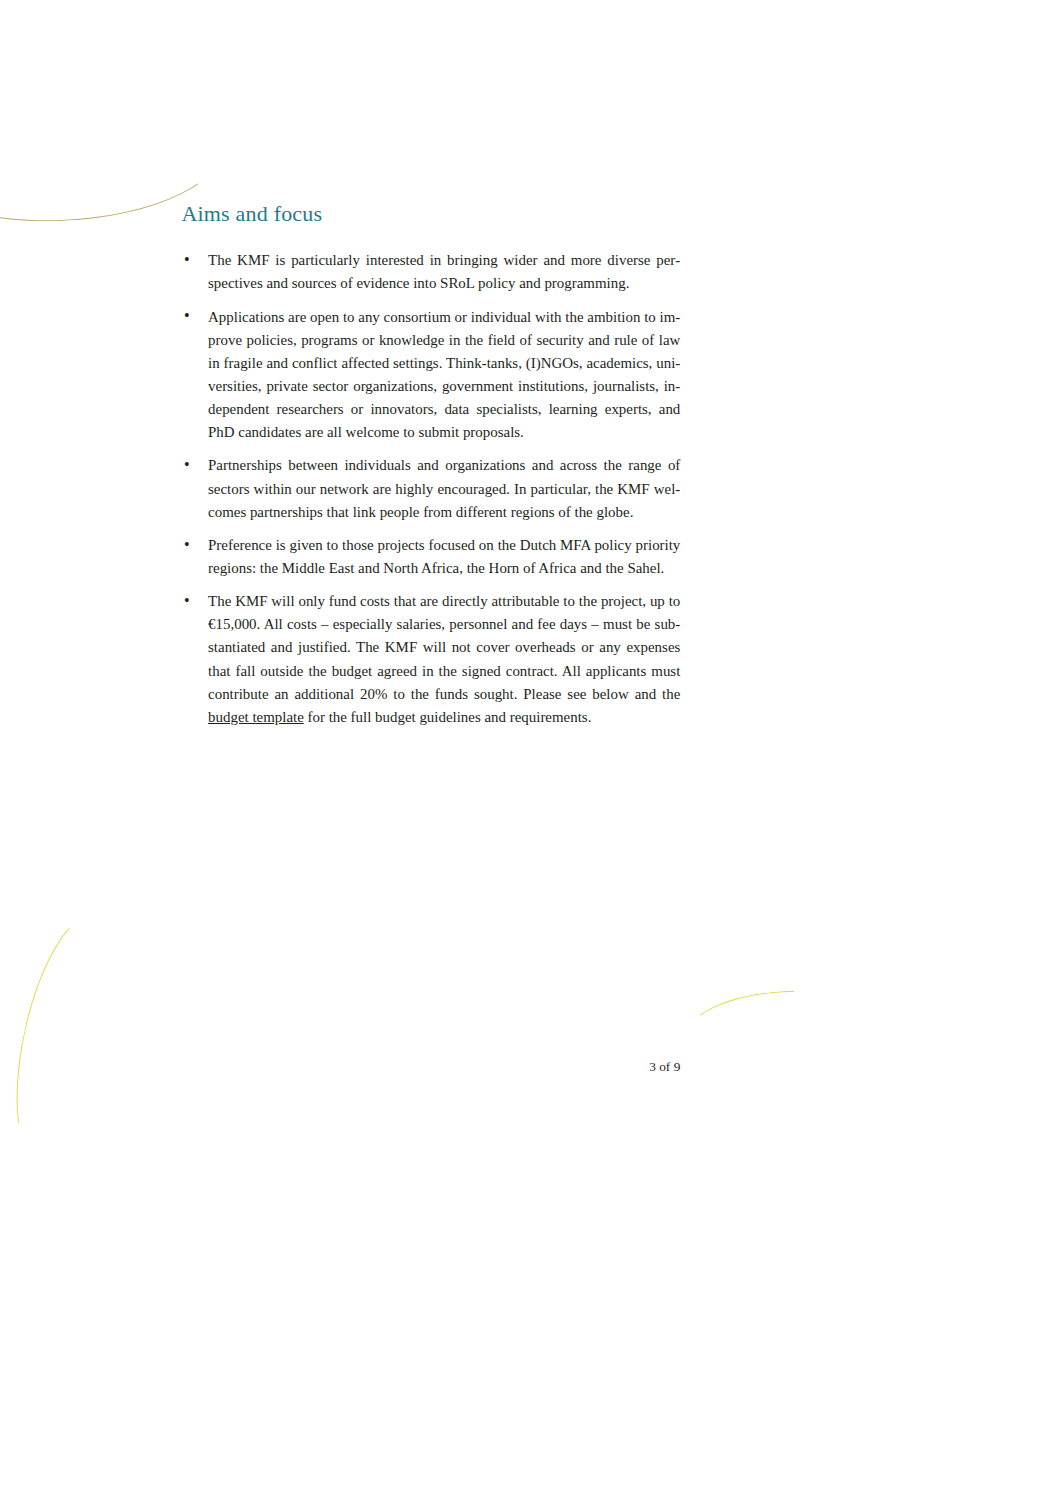Aims and focus
The KMF is particularly interested in bringing wider and more diverse perspectives and sources of evidence into SRoL policy and programming.
Applications are open to any consortium or individual with the ambition to improve policies, programs or knowledge in the field of security and rule of law in fragile and conflict affected settings. Think-tanks, (I)NGOs, academics, universities, private sector organizations, government institutions, journalists, independent researchers or innovators, data specialists, learning experts, and PhD candidates are all welcome to submit proposals.
Partnerships between individuals and organizations and across the range of sectors within our network are highly encouraged. In particular, the KMF welcomes partnerships that link people from different regions of the globe.
Preference is given to those projects focused on the Dutch MFA policy priority regions: the Middle East and North Africa, the Horn of Africa and the Sahel.
The KMF will only fund costs that are directly attributable to the project, up to €15,000. All costs – especially salaries, personnel and fee days – must be substantiated and justified. The KMF will not cover overheads or any expenses that fall outside the budget agreed in the signed contract. All applicants must contribute an additional 20% to the funds sought. Please see below and the budget template for the full budget guidelines and requirements.
3 of 9